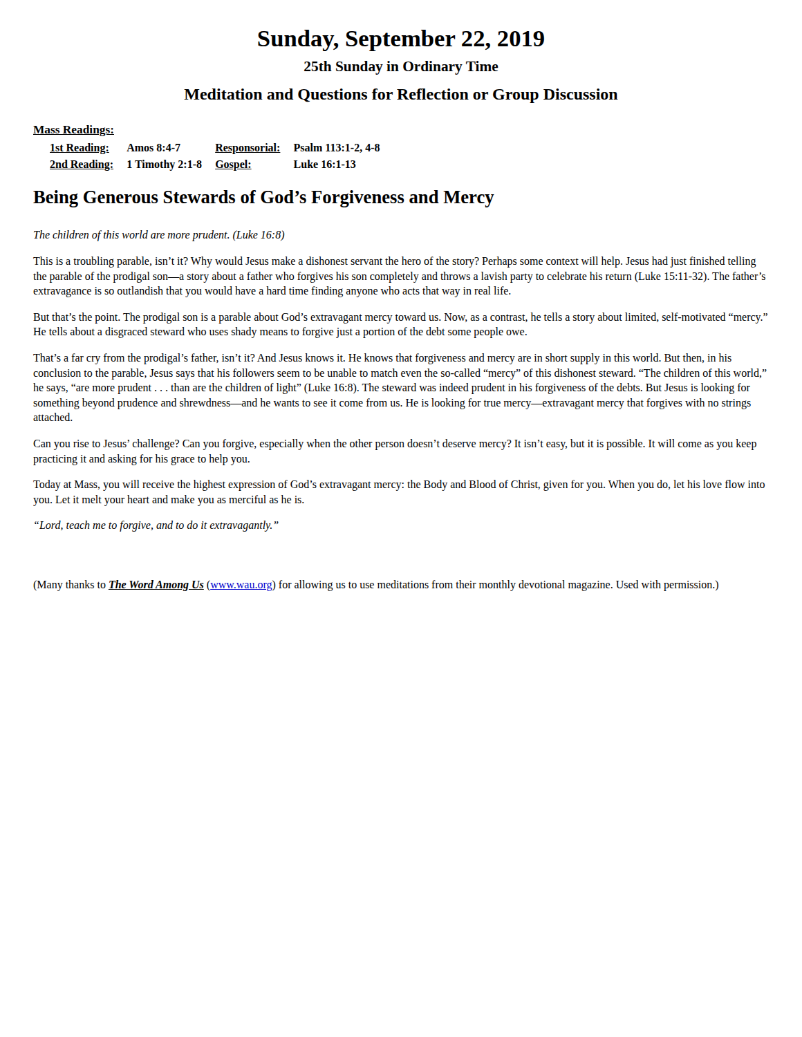Sunday, September 22, 2019
25th Sunday in Ordinary Time
Meditation and Questions for Reflection or Group Discussion
Mass Readings:
| 1st Reading: | Amos 8:4-7 | Responsorial: | Psalm 113:1-2, 4-8 |
| 2nd Reading: | 1 Timothy 2:1-8 | Gospel: | Luke 16:1-13 |
Being Generous Stewards of God’s Forgiveness and Mercy
The children of this world are more prudent. (Luke 16:8)
This is a troubling parable, isn’t it? Why would Jesus make a dishonest servant the hero of the story? Perhaps some context will help. Jesus had just finished telling the parable of the prodigal son—a story about a father who forgives his son completely and throws a lavish party to celebrate his return (Luke 15:11-32). The father’s extravagance is so outlandish that you would have a hard time finding anyone who acts that way in real life.
But that’s the point. The prodigal son is a parable about God’s extravagant mercy toward us. Now, as a contrast, he tells a story about limited, self-motivated “mercy.” He tells about a disgraced steward who uses shady means to forgive just a portion of the debt some people owe.
That’s a far cry from the prodigal’s father, isn’t it? And Jesus knows it. He knows that forgiveness and mercy are in short supply in this world. But then, in his conclusion to the parable, Jesus says that his followers seem to be unable to match even the so-called “mercy” of this dishonest steward. “The children of this world,” he says, “are more prudent . . . than are the children of light” (Luke 16:8). The steward was indeed prudent in his forgiveness of the debts. But Jesus is looking for something beyond prudence and shrewdness—and he wants to see it come from us. He is looking for true mercy—extravagant mercy that forgives with no strings attached.
Can you rise to Jesus’ challenge? Can you forgive, especially when the other person doesn’t deserve mercy? It isn’t easy, but it is possible. It will come as you keep practicing it and asking for his grace to help you.
Today at Mass, you will receive the highest expression of God’s extravagant mercy: the Body and Blood of Christ, given for you. When you do, let his love flow into you. Let it melt your heart and make you as merciful as he is.
“Lord, teach me to forgive, and to do it extravagantly.”
(Many thanks to The Word Among Us (www.wau.org) for allowing us to use meditations from their monthly devotional magazine. Used with permission.)